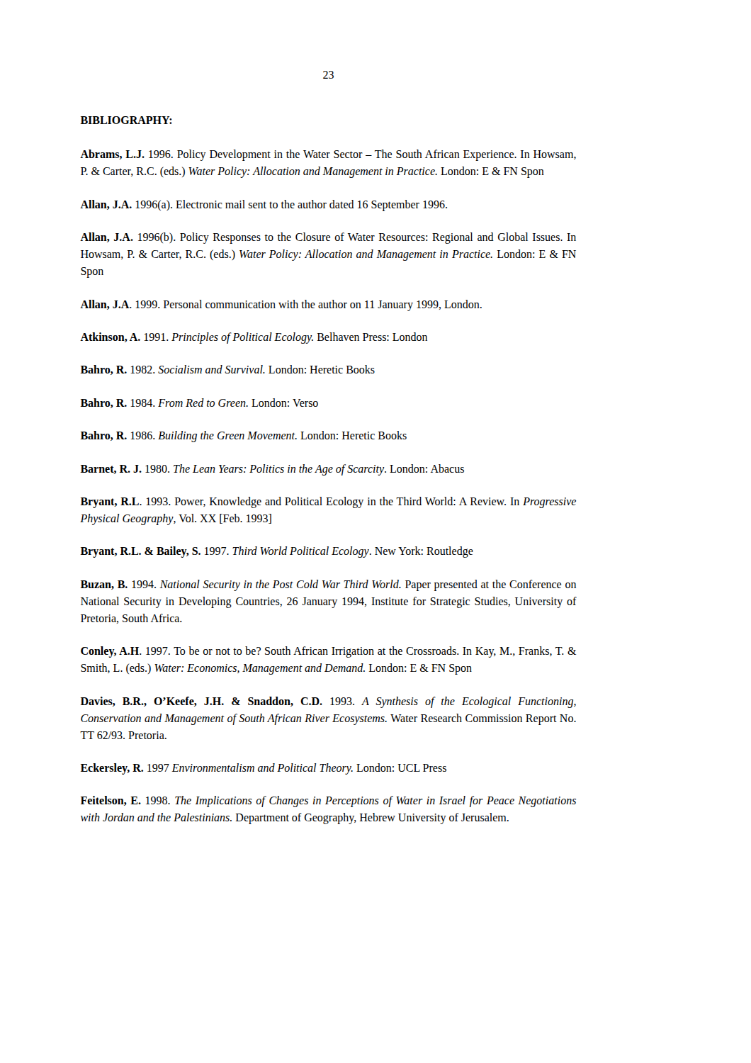23
BIBLIOGRAPHY:
Abrams, L.J. 1996. Policy Development in the Water Sector – The South African Experience. In Howsam, P. & Carter, R.C. (eds.) Water Policy: Allocation and Management in Practice. London: E & FN Spon
Allan, J.A. 1996(a). Electronic mail sent to the author dated 16 September 1996.
Allan, J.A. 1996(b). Policy Responses to the Closure of Water Resources: Regional and Global Issues. In Howsam, P. & Carter, R.C. (eds.) Water Policy: Allocation and Management in Practice. London: E & FN Spon
Allan, J.A. 1999. Personal communication with the author on 11 January 1999, London.
Atkinson, A. 1991. Principles of Political Ecology. Belhaven Press: London
Bahro, R. 1982. Socialism and Survival. London: Heretic Books
Bahro, R. 1984. From Red to Green. London: Verso
Bahro, R. 1986. Building the Green Movement. London: Heretic Books
Barnet, R. J. 1980. The Lean Years: Politics in the Age of Scarcity. London: Abacus
Bryant, R.L. 1993. Power, Knowledge and Political Ecology in the Third World: A Review. In Progressive Physical Geography, Vol. XX [Feb. 1993]
Bryant, R.L. & Bailey, S. 1997. Third World Political Ecology. New York: Routledge
Buzan, B. 1994. National Security in the Post Cold War Third World. Paper presented at the Conference on National Security in Developing Countries, 26 January 1994, Institute for Strategic Studies, University of Pretoria, South Africa.
Conley, A.H. 1997. To be or not to be? South African Irrigation at the Crossroads. In Kay, M., Franks, T. & Smith, L. (eds.) Water: Economics, Management and Demand. London: E & FN Spon
Davies, B.R., O’Keefe, J.H. & Snaddon, C.D. 1993. A Synthesis of the Ecological Functioning, Conservation and Management of South African River Ecosystems. Water Research Commission Report No. TT 62/93. Pretoria.
Eckersley, R. 1997 Environmentalism and Political Theory. London: UCL Press
Feitelson, E. 1998. The Implications of Changes in Perceptions of Water in Israel for Peace Negotiations with Jordan and the Palestinians. Department of Geography, Hebrew University of Jerusalem.